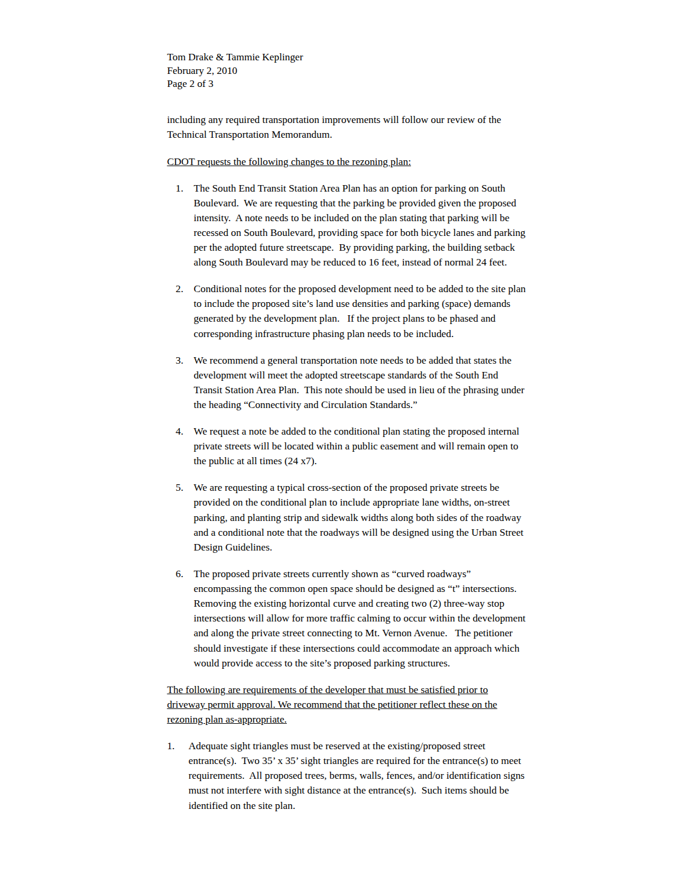Tom Drake & Tammie Keplinger
February 2, 2010
Page 2 of 3
including any required transportation improvements will follow our review of the Technical Transportation Memorandum.
CDOT requests the following changes to the rezoning plan:
The South End Transit Station Area Plan has an option for parking on South Boulevard. We are requesting that the parking be provided given the proposed intensity. A note needs to be included on the plan stating that parking will be recessed on South Boulevard, providing space for both bicycle lanes and parking per the adopted future streetscape. By providing parking, the building setback along South Boulevard may be reduced to 16 feet, instead of normal 24 feet.
Conditional notes for the proposed development need to be added to the site plan to include the proposed site’s land use densities and parking (space) demands generated by the development plan. If the project plans to be phased and corresponding infrastructure phasing plan needs to be included.
We recommend a general transportation note needs to be added that states the development will meet the adopted streetscape standards of the South End Transit Station Area Plan. This note should be used in lieu of the phrasing under the heading “Connectivity and Circulation Standards.”
We request a note be added to the conditional plan stating the proposed internal private streets will be located within a public easement and will remain open to the public at all times (24 x7).
We are requesting a typical cross-section of the proposed private streets be provided on the conditional plan to include appropriate lane widths, on-street parking, and planting strip and sidewalk widths along both sides of the roadway and a conditional note that the roadways will be designed using the Urban Street Design Guidelines.
The proposed private streets currently shown as “curved roadways” encompassing the common open space should be designed as “t” intersections. Removing the existing horizontal curve and creating two (2) three-way stop intersections will allow for more traffic calming to occur within the development and along the private street connecting to Mt. Vernon Avenue. The petitioner should investigate if these intersections could accommodate an approach which would provide access to the site’s proposed parking structures.
The following are requirements of the developer that must be satisfied prior to driveway permit approval. We recommend that the petitioner reflect these on the rezoning plan as-appropriate.
Adequate sight triangles must be reserved at the existing/proposed street entrance(s). Two 35’ x 35’ sight triangles are required for the entrance(s) to meet requirements. All proposed trees, berms, walls, fences, and/or identification signs must not interfere with sight distance at the entrance(s). Such items should be identified on the site plan.